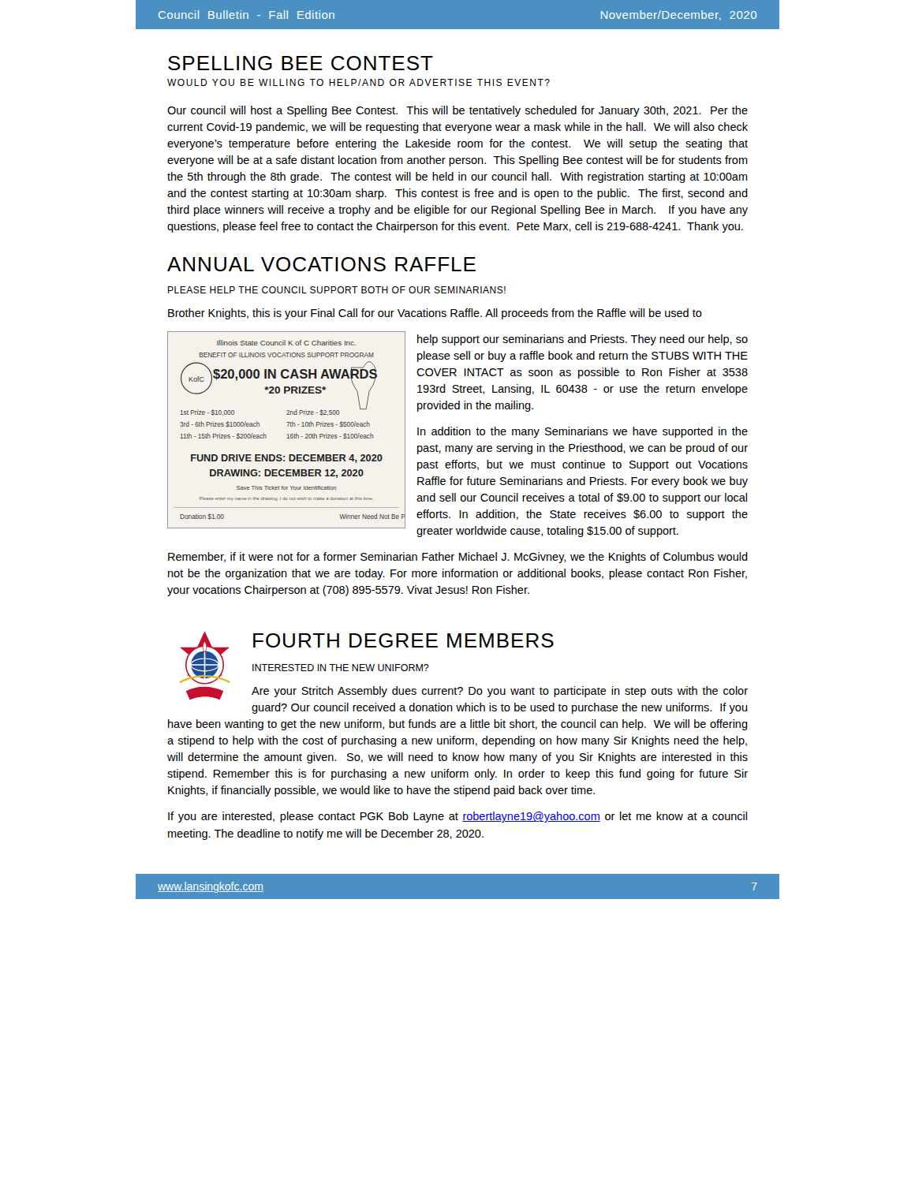Council Bulletin - Fall Edition
November/December, 2020
SPELLING BEE CONTEST
WOULD YOU BE WILLING TO HELP/AND OR ADVERTISE THIS EVENT?
Our council will host a Spelling Bee Contest. This will be tentatively scheduled for January 30th, 2021. Per the current Covid-19 pandemic, we will be requesting that everyone wear a mask while in the hall. We will also check everyone’s temperature before entering the Lakeside room for the contest. We will setup the seating that everyone will be at a safe distant location from another person. This Spelling Bee contest will be for students from the 5th through the 8th grade. The contest will be held in our council hall. With registration starting at 10:00am and the contest starting at 10:30am sharp. This contest is free and is open to the public. The first, second and third place winners will receive a trophy and be eligible for our Regional Spelling Bee in March. If you have any questions, please feel free to contact the Chairperson for this event. Pete Marx, cell is 219-688-4241. Thank you.
ANNUAL VOCATIONS RAFFLE
PLEASE HELP THE COUNCIL SUPPORT BOTH OF OUR SEMINARIANS!
Brother Knights, this is your Final Call for our Vacations Raffle. All proceeds from the Raffle will be used to
help support our seminarians and Priests. They need our help, so please sell or buy a raffle book and return the STUBS WITH THE COVER INTACT as soon as possible to Ron Fisher at 3538 193rd Street, Lansing, IL 60438 - or use the return envelope provided in the mailing.
In addition to the many Seminarians we have supported in the past, many are serving in the Priesthood, we can be proud of our past efforts, but we must continue to Support out Vocations Raffle for future Seminarians and Priests. For every book we buy and sell our Council receives a total of $9.00 to support our local efforts. In addition, the State receives $6.00 to support the greater worldwide cause, totaling $15.00 of support.
Remember, if it were not for a former Seminarian Father Michael J. McGivney, we the Knights of Columbus would not be the organization that we are today. For more information or additional books, please contact Ron Fisher, your vocations Chairperson at (708) 895-5579. Vivat Jesus! Ron Fisher.
FOURTH DEGREE MEMBERS
INTERESTED IN THE NEW UNIFORM?
Are your Stritch Assembly dues current? Do you want to participate in step outs with the color guard? Our council received a donation which is to be used to purchase the new uniforms. If you have been wanting to get the new uniform, but funds are a little bit short, the council can help. We will be offering a stipend to help with the cost of purchasing a new uniform, depending on how many Sir Knights need the help, will determine the amount given. So, we will need to know how many of you Sir Knights are interested in this stipend. Remember this is for purchasing a new uniform only. In order to keep this fund going for future Sir Knights, if financially possible, we would like to have the stipend paid back over time.
If you are interested, please contact PGK Bob Layne at robertlayne19@yahoo.com or let me know at a council meeting. The deadline to notify me will be December 28, 2020.
www.lansingkofc.com
7